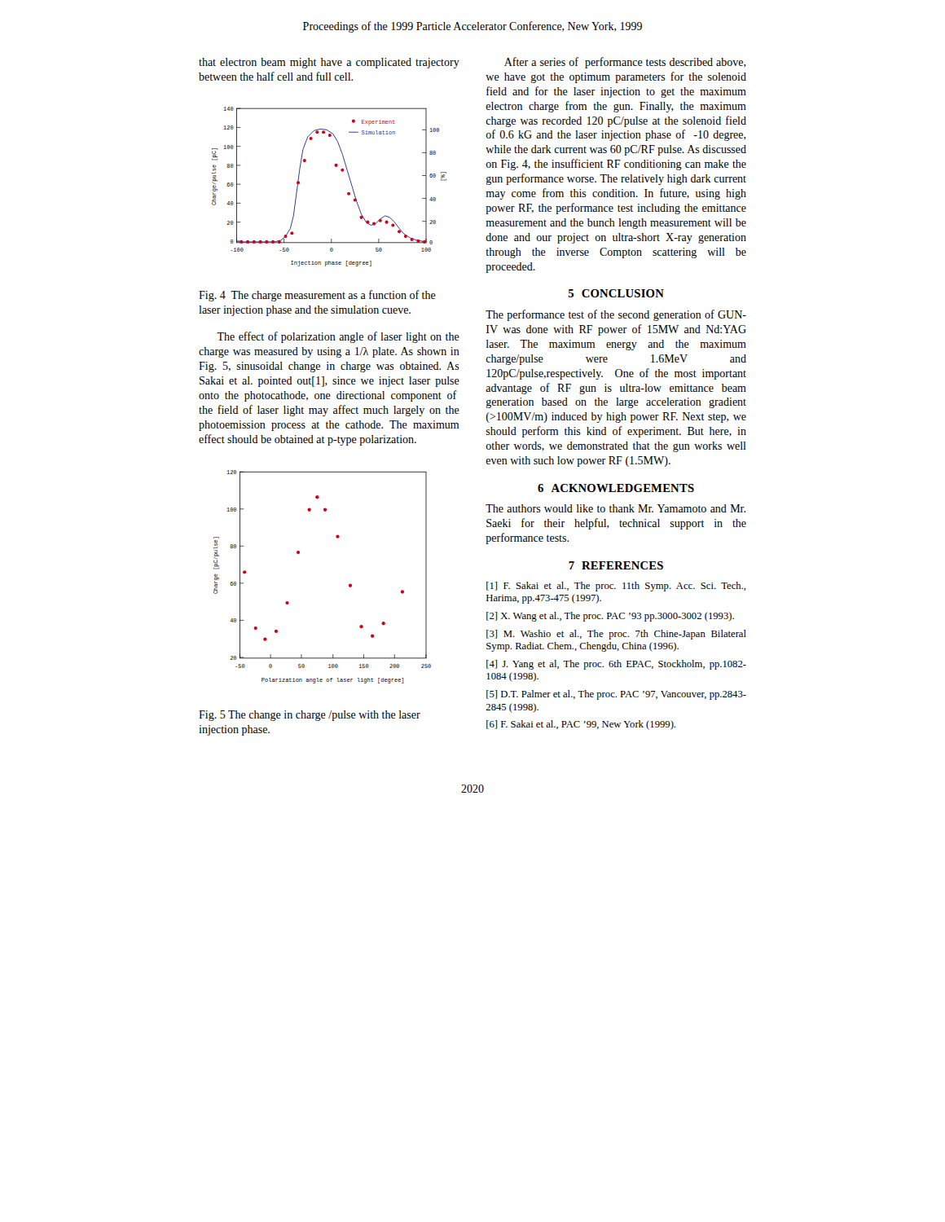Proceedings of the 1999 Particle Accelerator Conference, New York, 1999
that electron beam might have a complicated trajectory between the half cell and full cell.
140 120 100 80 60 40 20 0 100 80 60 40 20 0 -100 -50 0 50 100 Injection phase [degree] Charge/pulse [pC] [%] Experiment Simulation
Fig. 4 The charge measurement as a function of the laser injection phase and the simulation cueve.
The effect of polarization angle of laser light on the charge was measured by using a 1/λ plate. As shown in Fig. 5, sinusoidal change in charge was obtained. As Sakai et al. pointed out[1], since we inject laser pulse onto the photocathode, one directional component of the field of laser light may affect much largely on the photoemission process at the cathode. The maximum effect should be obtained at p-type polarization.
120 100 80 60 40 20 -50 0 50 100 150 200 250 Polarization angle of laser light [degree] Charge [pC/pulse]
Fig. 5 The change in charge /pulse with the laser injection phase.
After a series of performance tests described above, we have got the optimum parameters for the solenoid field and for the laser injection to get the maximum electron charge from the gun. Finally, the maximum charge was recorded 120 pC/pulse at the solenoid field of 0.6 kG and the laser injection phase of -10 degree, while the dark current was 60 pC/RF pulse. As discussed on Fig. 4, the insufficient RF conditioning can make the gun performance worse. The relatively high dark current may come from this condition. In future, using high power RF, the performance test including the emittance measurement and the bunch length measurement will be done and our project on ultra-short X-ray generation through the inverse Compton scattering will be proceeded.
5 CONCLUSION
The performance test of the second generation of GUN-IV was done with RF power of 15MW and Nd:YAG laser. The maximum energy and the maximum charge/pulse were 1.6MeV and 120pC/pulse,respectively. One of the most important advantage of RF gun is ultra-low emittance beam generation based on the large acceleration gradient (>100MV/m) induced by high power RF. Next step, we should perform this kind of experiment. But here, in other words, we demonstrated that the gun works well even with such low power RF (1.5MW).
6 ACKNOWLEDGEMENTS
The authors would like to thank Mr. Yamamoto and Mr. Saeki for their helpful, technical support in the performance tests.
7 REFERENCES
[1] F. Sakai et al., The proc. 11th Symp. Acc. Sci. Tech., Harima, pp.473-475 (1997).
[2] X. Wang et al., The proc. PAC ’93 pp.3000-3002 (1993).
[3] M. Washio et al., The proc. 7th Chine-Japan Bilateral Symp. Radiat. Chem., Chengdu, China (1996).
[4] J. Yang et al, The proc. 6th EPAC, Stockholm, pp.1082-1084 (1998).
[5] D.T. Palmer et al., The proc. PAC ’97, Vancouver, pp.2843-2845 (1998).
[6] F. Sakai et al., PAC ’99, New York (1999).
2020